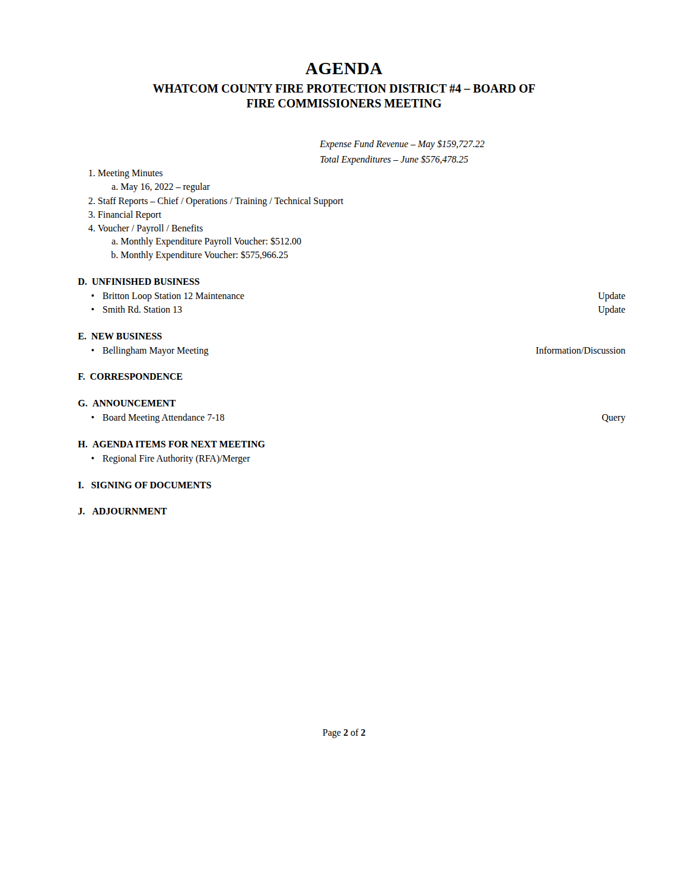AGENDA
WHATCOM COUNTY FIRE PROTECTION DISTRICT #4 – BOARD OF
FIRE COMMISSIONERS MEETING
Expense Fund Revenue – May $159,727.22
Total Expenditures – June $576,478.25
Meeting Minutes
May 16, 2022 – regular
Staff Reports – Chief / Operations / Training / Technical Support
Financial Report
Voucher / Payroll / Benefits
Monthly Expenditure Payroll Voucher: $512.00
Monthly Expenditure Voucher: $575,966.25
D. UNFINISHED BUSINESS
Britton Loop Station 12 Maintenance Update
Smith Rd. Station 13 Update
E. NEW BUSINESS
Bellingham Mayor Meeting Information/Discussion
F. CORRESPONDENCE
G. ANNOUNCEMENT
Board Meeting Attendance 7-18 Query
H. AGENDA ITEMS FOR NEXT MEETING
Regional Fire Authority (RFA)/Merger
I. SIGNING OF DOCUMENTS
J. ADJOURNMENT
Page 2 of 2